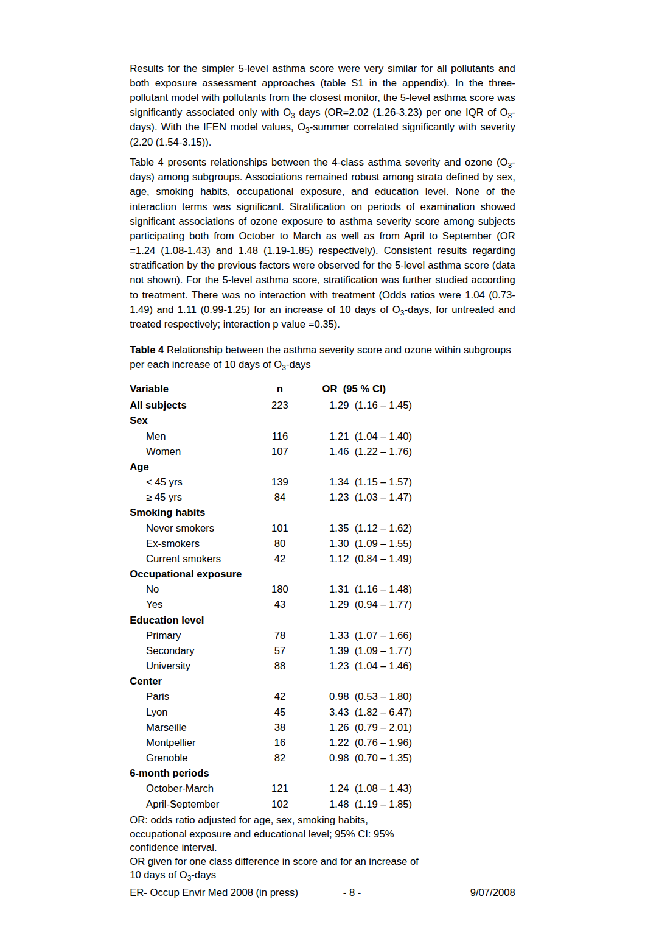Results for the simpler 5-level asthma score were very similar for all pollutants and both exposure assessment approaches (table S1 in the appendix). In the three-pollutant model with pollutants from the closest monitor, the 5-level asthma score was significantly associated only with O3 days (OR=2.02 (1.26-3.23) per one IQR of O3-days). With the IFEN model values, O3-summer correlated significantly with severity (2.20 (1.54-3.15)).
Table 4 presents relationships between the 4-class asthma severity and ozone (O3-days) among subgroups. Associations remained robust among strata defined by sex, age, smoking habits, occupational exposure, and education level. None of the interaction terms was significant. Stratification on periods of examination showed significant associations of ozone exposure to asthma severity score among subjects participating both from October to March as well as from April to September (OR =1.24 (1.08-1.43) and 1.48 (1.19-1.85) respectively). Consistent results regarding stratification by the previous factors were observed for the 5-level asthma score (data not shown). For the 5-level asthma score, stratification was further studied according to treatment. There was no interaction with treatment (Odds ratios were 1.04 (0.73- 1.49) and 1.11 (0.99-1.25) for an increase of 10 days of O3-days, for untreated and treated respectively; interaction p value =0.35).
Table 4 Relationship between the asthma severity score and ozone within subgroups per each increase of 10 days of O3-days
| Variable | n | OR (95 % CI) |
| All subjects | 223 | 1.29 (1.16 – 1.45) |
| Sex | | |
| Men | 116 | 1.21 (1.04 – 1.40) |
| Women | 107 | 1.46 (1.22 – 1.76) |
| Age | | |
| < 45 yrs | 139 | 1.34 (1.15 – 1.57) |
| ≥ 45 yrs | 84 | 1.23 (1.03 – 1.47) |
| Smoking habits | | |
| Never smokers | 101 | 1.35 (1.12 – 1.62) |
| Ex-smokers | 80 | 1.30 (1.09 – 1.55) |
| Current smokers | 42 | 1.12 (0.84 – 1.49) |
| Occupational exposure | | |
| No | 180 | 1.31 (1.16 – 1.48) |
| Yes | 43 | 1.29 (0.94 – 1.77) |
| Education level | | |
| Primary | 78 | 1.33 (1.07 – 1.66) |
| Secondary | 57 | 1.39 (1.09 – 1.77) |
| University | 88 | 1.23 (1.04 – 1.46) |
| Center | | |
| Paris | 42 | 0.98 (0.53 – 1.80) |
| Lyon | 45 | 3.43 (1.82 – 6.47) |
| Marseille | 38 | 1.26 (0.79 – 2.01) |
| Montpellier | 16 | 1.22 (0.76 – 1.96) |
| Grenoble | 82 | 0.98 (0.70 – 1.35) |
| 6-month periods | | |
| October-March | 121 | 1.24 (1.08 – 1.43) |
| April-September | 102 | 1.48 (1.19 – 1.85) |
OR: odds ratio adjusted for age, sex, smoking habits, occupational exposure and educational level; 95% CI: 95% confidence interval.
OR given for one class difference in score and for an increase of 10 days of O3-days
ER- Occup Envir Med 2008 (in press)
- 8 -
9/07/2008